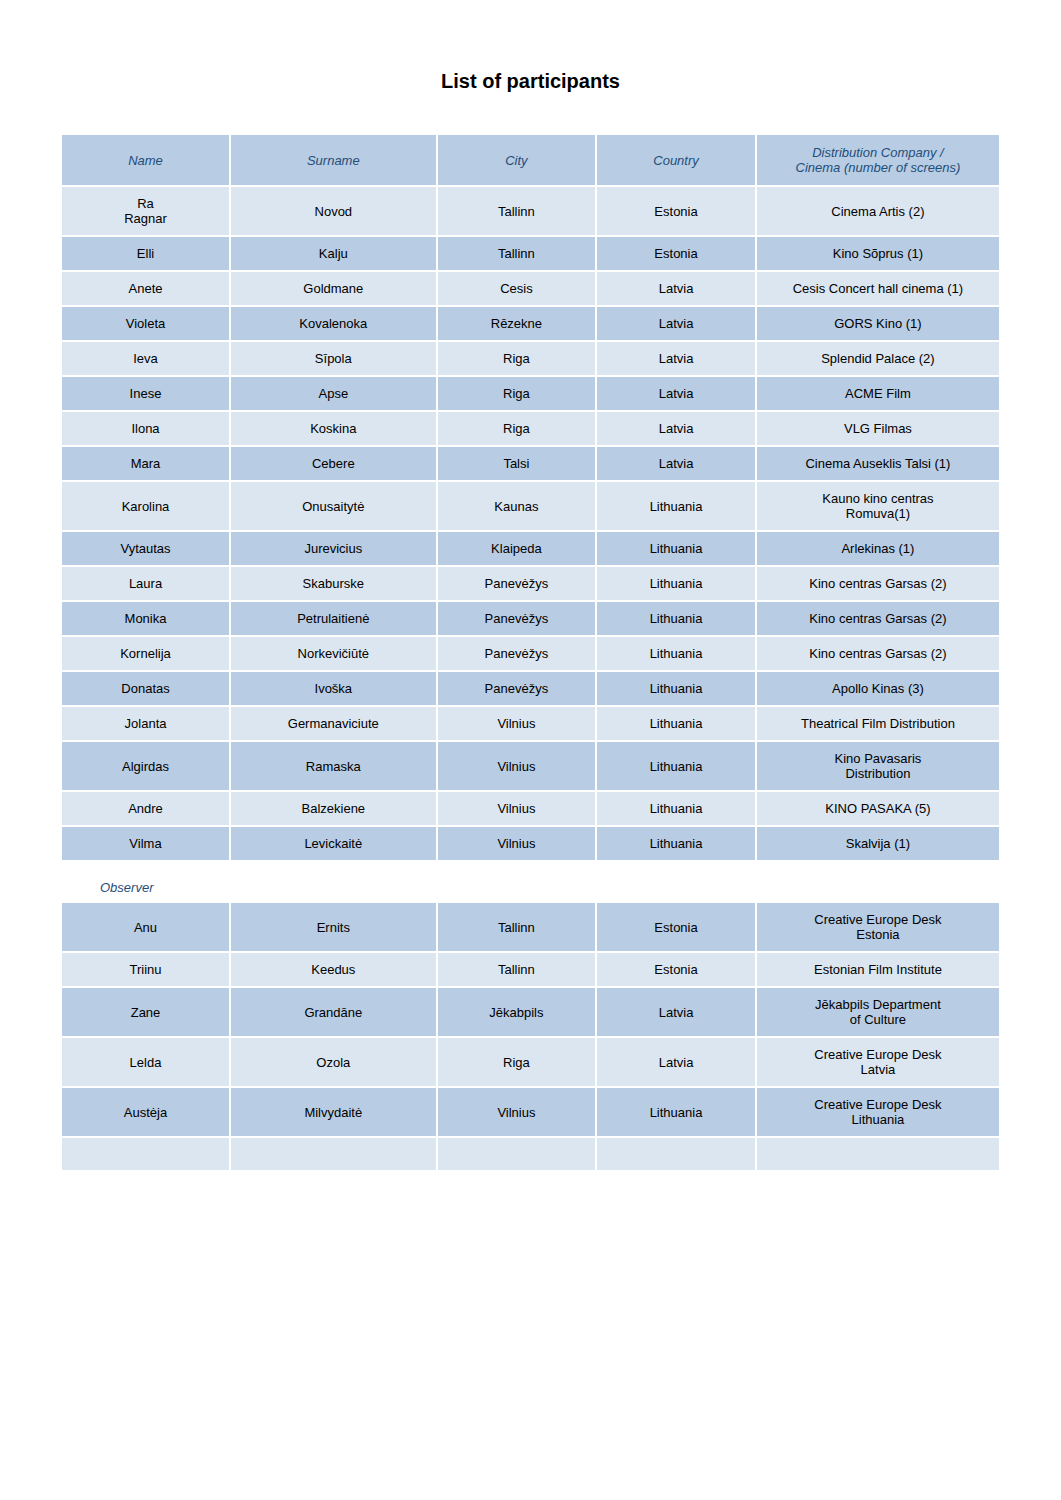List of participants
| Name | Surname | City | Country | Distribution Company / Cinema (number of screens) |
| --- | --- | --- | --- | --- |
| Ra Ragnar | Novod | Tallinn | Estonia | Cinema Artis (2) |
| Elli | Kalju | Tallinn | Estonia | Kino Sõprus (1) |
| Anete | Goldmane | Cesis | Latvia | Cesis Concert hall cinema (1) |
| Violeta | Kovalenoka | Rēzekne | Latvia | GORS Kino (1) |
| Ieva | Sīpola | Riga | Latvia | Splendid Palace (2) |
| Inese | Apse | Riga | Latvia | ACME Film |
| Ilona | Koskina | Riga | Latvia | VLG Filmas |
| Mara | Cebere | Talsi | Latvia | Cinema Auseklis Talsi (1) |
| Karolina | Onusaitytė | Kaunas | Lithuania | Kauno kino centras Romuva(1) |
| Vytautas | Jurevicius | Klaipeda | Lithuania | Arlekinas (1) |
| Laura | Skaburske | Panevėžys | Lithuania | Kino centras Garsas (2) |
| Monika | Petrulaitienė | Panevėžys | Lithuania | Kino centras Garsas (2) |
| Kornelija | Norkevičiūtė | Panevėžys | Lithuania | Kino centras Garsas (2) |
| Donatas | Ivoška | Panevėžys | Lithuania | Apollo Kinas (3) |
| Jolanta | Germanaviciute | Vilnius | Lithuania | Theatrical Film Distribution |
| Algirdas | Ramaska | Vilnius | Lithuania | Kino Pavasaris Distribution |
| Andre | Balzekiene | Vilnius | Lithuania | KINO PASAKA (5) |
| Vilma | Levickaitė | Vilnius | Lithuania | Skalvija (1) |
Observer
| Anu | Ernits | Tallinn | Estonia | Creative Europe Desk Estonia |
| Triinu | Keedus | Tallinn | Estonia | Estonian Film Institute |
| Zane | Grandāne | Jēkabpils | Latvia | Jēkabpils Department of Culture |
| Lelda | Ozola | Riga | Latvia | Creative Europe Desk Latvia |
| Austėja | Milvydaitė | Vilnius | Lithuania | Creative Europe Desk Lithuania |